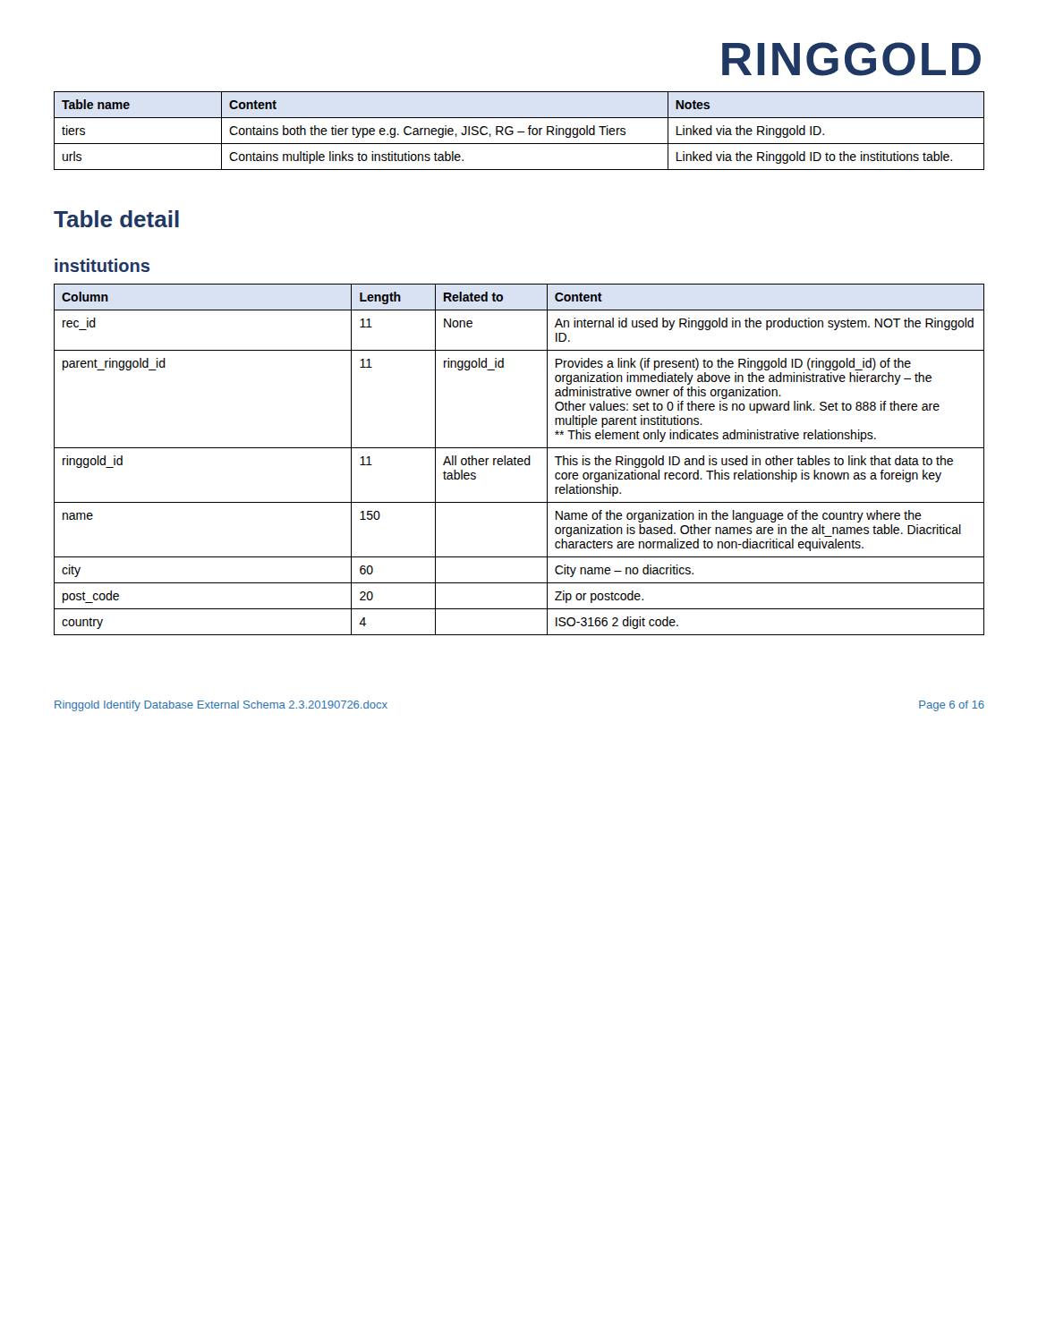RINGGOLD
| Table name | Content | Notes |
| --- | --- | --- |
| tiers | Contains both the tier type e.g. Carnegie, JISC, RG – for Ringgold Tiers | Linked via the Ringgold ID. |
| urls | Contains multiple links to institutions table. | Linked via the Ringgold ID to the institutions table. |
Table detail
institutions
| Column | Length | Related to | Content |
| --- | --- | --- | --- |
| rec_id | 11 | None | An internal id used by Ringgold in the production system. NOT the Ringgold ID. |
| parent_ringgold_id | 11 | ringgold_id | Provides a link (if present) to the Ringgold ID (ringgold_id) of the organization immediately above in the administrative hierarchy – the administrative owner of this organization. Other values: set to 0 if there is no upward link. Set to 888 if there are multiple parent institutions. ** This element only indicates administrative relationships. |
| ringgold_id | 11 | All other related tables | This is the Ringgold ID and is used in other tables to link that data to the core organizational record. This relationship is known as a foreign key relationship. |
| name | 150 | | Name of the organization in the language of the country where the organization is based. Other names are in the alt_names table. Diacritical characters are normalized to non-diacritical equivalents. |
| city | 60 | | City name – no diacritics. |
| post_code | 20 | | Zip or postcode. |
| country | 4 | | ISO-3166 2 digit code. |
Ringgold Identify Database External Schema 2.3.20190726.docx Page 6 of 16